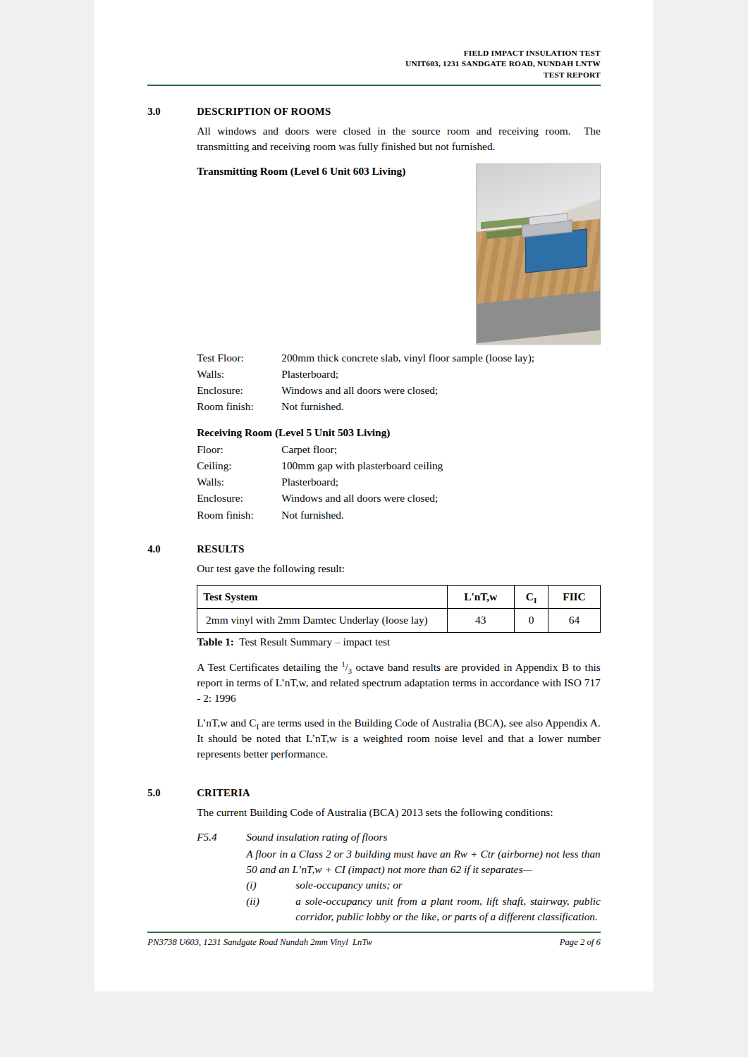FIELD IMPACT INSULATION TEST
UNIT603, 1231 SANDGATE ROAD, NUNDAH LNTW
TEST REPORT
3.0
DESCRIPTION OF ROOMS
All windows and doors were closed in the source room and receiving room. The transmitting and receiving room was fully finished but not furnished.
Transmitting Room (Level 6 Unit 603 Living)
| Test Floor: | 200mm thick concrete slab, vinyl floor sample (loose lay); |
| Walls: | Plasterboard; |
| Enclosure: | Windows and all doors were closed; |
| Room finish: | Not furnished. |
Receiving Room (Level 5 Unit 503 Living)
| Floor: | Carpet floor; |
| Ceiling: | 100mm gap with plasterboard ceiling |
| Walls: | Plasterboard; |
| Enclosure: | Windows and all doors were closed; |
| Room finish: | Not furnished. |
4.0
RESULTS
Our test gave the following result:
| Test System | L'nT,w | C I | FIIC |
| --- | --- | --- | --- |
| 2mm vinyl with 2mm Damtec Underlay (loose lay) | 43 | 0 | 64 |
Table 1: Test Result Summary – impact test
A Test Certificates detailing the 1/3 octave band results are provided in Appendix B to this report in terms of L’nT,w, and related spectrum adaptation terms in accordance with ISO 717 - 2: 1996
L’nT,w and CI are terms used in the Building Code of Australia (BCA), see also Appendix A. It should be noted that L’nT,w is a weighted room noise level and that a lower number represents better performance.
5.0
CRITERIA
The current Building Code of Australia (BCA) 2013 sets the following conditions:
F5.4
Sound insulation rating of floors
A floor in a Class 2 or 3 building must have an Rw + Ctr (airborne) not less than 50 and an L’nT,w + CI (impact) not more than 62 if it separates—
(i)
sole-occupancy units; or
(ii)
a sole-occupancy unit from a plant room, lift shaft, stairway, public corridor, public lobby or the like, or parts of a different classification.
PN3738 U603, 1231 Sandgate Road Nundah 2mm Vinyl LnTw
Page 2 of 6